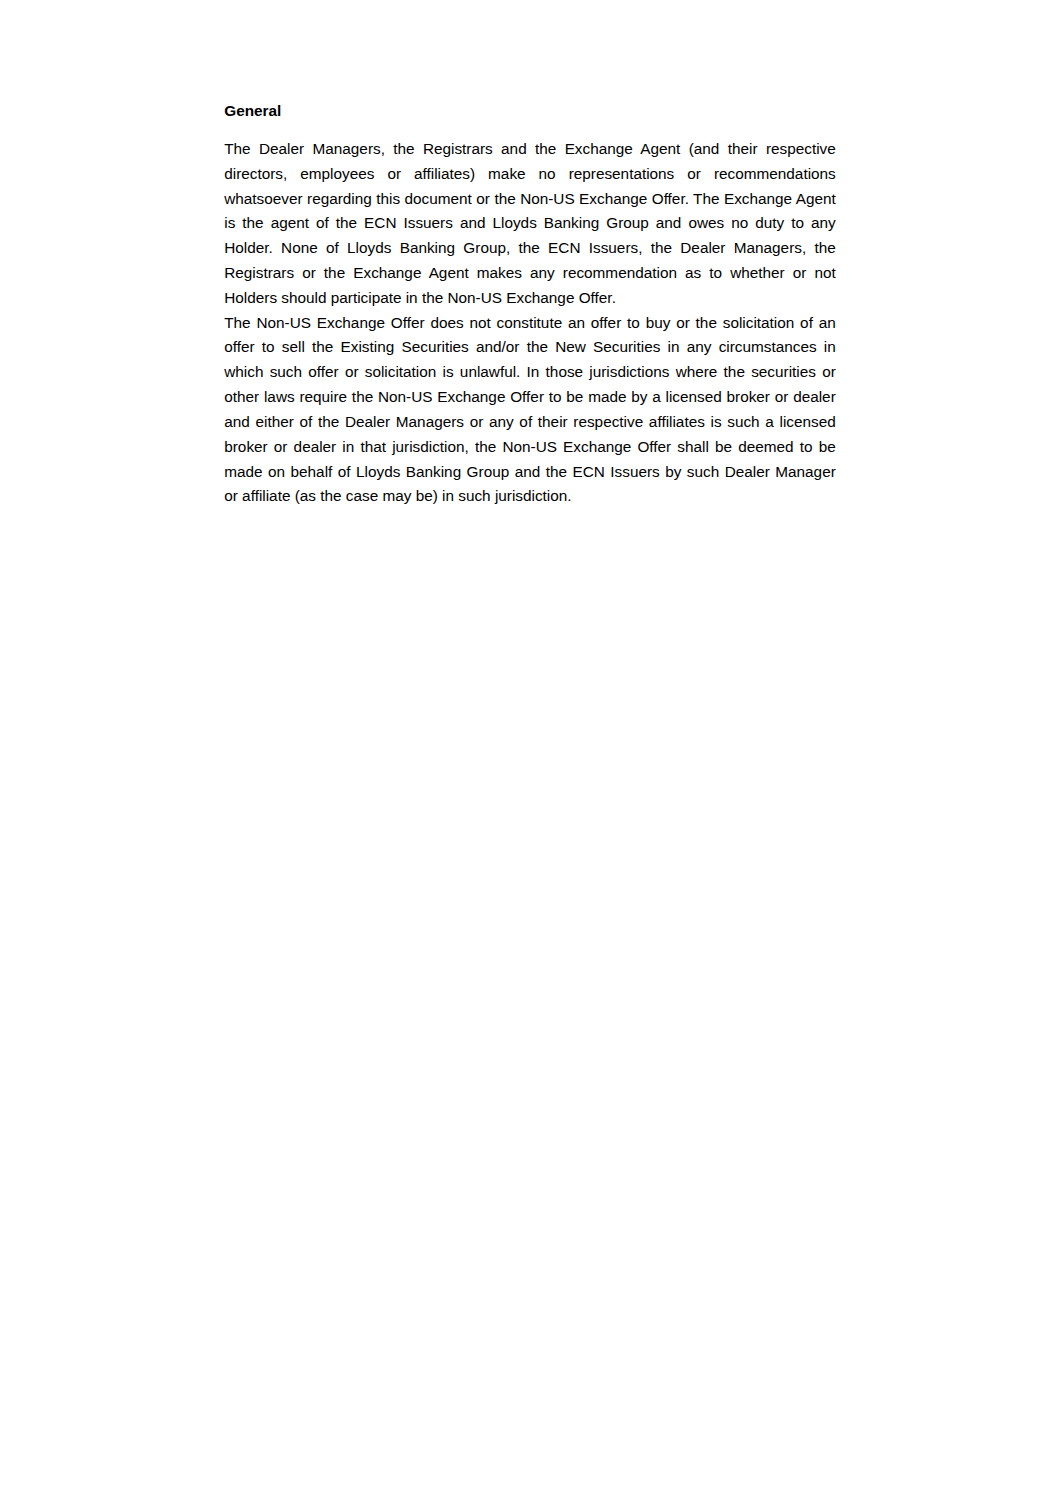General
The Dealer Managers, the Registrars and the Exchange Agent (and their respective directors, employees or affiliates) make no representations or recommendations whatsoever regarding this document or the Non-US Exchange Offer. The Exchange Agent is the agent of the ECN Issuers and Lloyds Banking Group and owes no duty to any Holder. None of Lloyds Banking Group, the ECN Issuers, the Dealer Managers, the Registrars or the Exchange Agent makes any recommendation as to whether or not Holders should participate in the Non-US Exchange Offer.
The Non-US Exchange Offer does not constitute an offer to buy or the solicitation of an offer to sell the Existing Securities and/or the New Securities in any circumstances in which such offer or solicitation is unlawful. In those jurisdictions where the securities or other laws require the Non-US Exchange Offer to be made by a licensed broker or dealer and either of the Dealer Managers or any of their respective affiliates is such a licensed broker or dealer in that jurisdiction, the Non-US Exchange Offer shall be deemed to be made on behalf of Lloyds Banking Group and the ECN Issuers by such Dealer Manager or affiliate (as the case may be) in such jurisdiction.